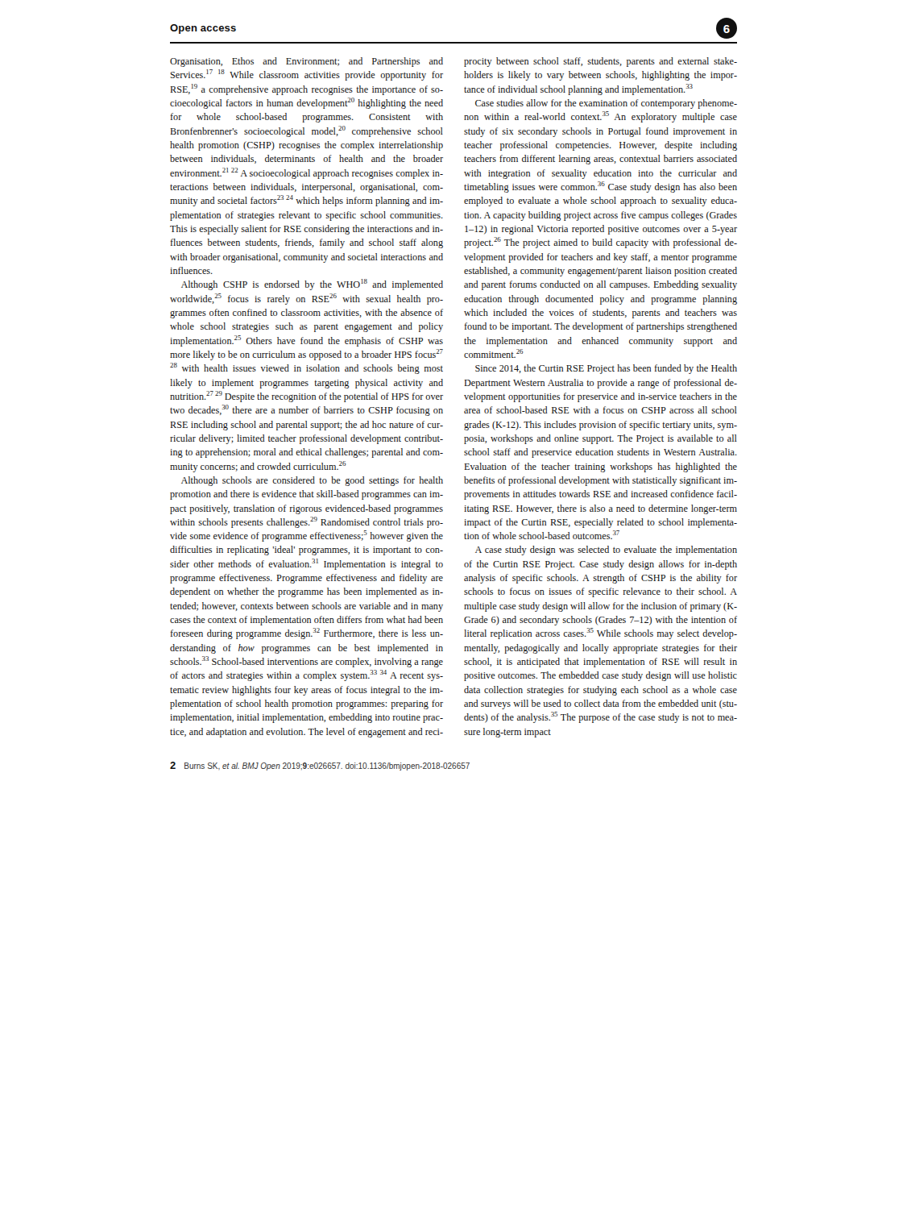Open access
6
Organisation, Ethos and Environment; and Partnerships and Services.17 18 While classroom activities provide opportunity for RSE,19 a comprehensive approach recognises the importance of socioecological factors in human development20 highlighting the need for whole school-based programmes. Consistent with Bronfenbrenner's socioecological model,20 comprehensive school health promotion (CSHP) recognises the complex interrelationship between individuals, determinants of health and the broader environment.21 22 A socioecological approach recognises complex interactions between individuals, interpersonal, organisational, community and societal factors23 24 which helps inform planning and implementation of strategies relevant to specific school communities. This is especially salient for RSE considering the interactions and influences between students, friends, family and school staff along with broader organisational, community and societal interactions and influences.
Although CSHP is endorsed by the WHO18 and implemented worldwide,25 focus is rarely on RSE26 with sexual health programmes often confined to classroom activities, with the absence of whole school strategies such as parent engagement and policy implementation.25 Others have found the emphasis of CSHP was more likely to be on curriculum as opposed to a broader HPS focus27 28 with health issues viewed in isolation and schools being most likely to implement programmes targeting physical activity and nutrition.27 29 Despite the recognition of the potential of HPS for over two decades,30 there are a number of barriers to CSHP focusing on RSE including school and parental support; the ad hoc nature of curricular delivery; limited teacher professional development contributing to apprehension; moral and ethical challenges; parental and community concerns; and crowded curriculum.26
Although schools are considered to be good settings for health promotion and there is evidence that skill-based programmes can impact positively, translation of rigorous evidenced-based programmes within schools presents challenges.29 Randomised control trials provide some evidence of programme effectiveness;5 however given the difficulties in replicating 'ideal' programmes, it is important to consider other methods of evaluation.31 Implementation is integral to programme effectiveness. Programme effectiveness and fidelity are dependent on whether the programme has been implemented as intended; however, contexts between schools are variable and in many cases the context of implementation often differs from what had been foreseen during programme design.32 Furthermore, there is less understanding of how programmes can be best implemented in schools.33 School-based interventions are complex, involving a range of actors and strategies within a complex system.33 34 A recent systematic review highlights four key areas of focus integral to the implementation of school health promotion programmes: preparing for implementation, initial implementation, embedding into routine practice, and adaptation and evolution. The level of engagement and reciprocity between school staff, students, parents and external stakeholders is likely to vary between schools, highlighting the importance of individual school planning and implementation.33
Case studies allow for the examination of contemporary phenomenon within a real-world context.35 An exploratory multiple case study of six secondary schools in Portugal found improvement in teacher professional competencies. However, despite including teachers from different learning areas, contextual barriers associated with integration of sexuality education into the curricular and timetabling issues were common.36 Case study design has also been employed to evaluate a whole school approach to sexuality education. A capacity building project across five campus colleges (Grades 1–12) in regional Victoria reported positive outcomes over a 5-year project.26 The project aimed to build capacity with professional development provided for teachers and key staff, a mentor programme established, a community engagement/parent liaison position created and parent forums conducted on all campuses. Embedding sexuality education through documented policy and programme planning which included the voices of students, parents and teachers was found to be important. The development of partnerships strengthened the implementation and enhanced community support and commitment.26
Since 2014, the Curtin RSE Project has been funded by the Health Department Western Australia to provide a range of professional development opportunities for preservice and in-service teachers in the area of school-based RSE with a focus on CSHP across all school grades (K-12). This includes provision of specific tertiary units, symposia, workshops and online support. The Project is available to all school staff and preservice education students in Western Australia. Evaluation of the teacher training workshops has highlighted the benefits of professional development with statistically significant improvements in attitudes towards RSE and increased confidence facilitating RSE. However, there is also a need to determine longer-term impact of the Curtin RSE, especially related to school implementation of whole school-based outcomes.37
A case study design was selected to evaluate the implementation of the Curtin RSE Project. Case study design allows for in-depth analysis of specific schools. A strength of CSHP is the ability for schools to focus on issues of specific relevance to their school. A multiple case study design will allow for the inclusion of primary (K-Grade 6) and secondary schools (Grades 7–12) with the intention of literal replication across cases.35 While schools may select developmentally, pedagogically and locally appropriate strategies for their school, it is anticipated that implementation of RSE will result in positive outcomes. The embedded case study design will use holistic data collection strategies for studying each school as a whole case and surveys will be used to collect data from the embedded unit (students) of the analysis.35 The purpose of the case study is not to measure long-term impact
2
Burns SK, et al. BMJ Open 2019;9:e026657. doi:10.1136/bmjopen-2018-026657